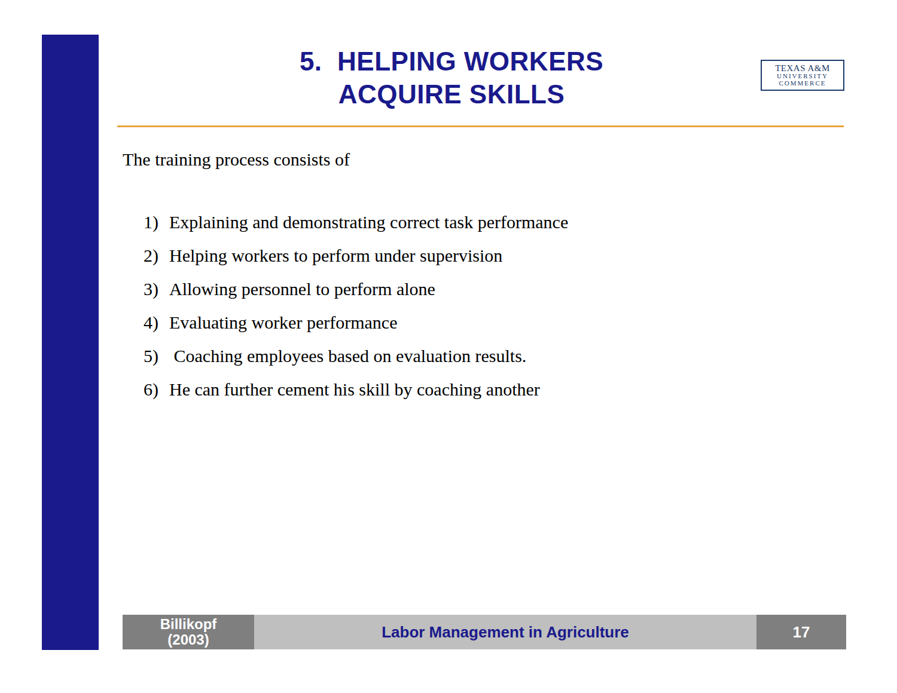5. HELPING WORKERS
ACQUIRE SKILLS
TEXAS A&M UNIVERSITY COMMERCE
The training process consists of
Explaining and demonstrating correct task performance
Helping workers to perform under supervision
Allowing personnel to perform alone
Evaluating worker performance
Coaching employees based on evaluation results.
He can further cement his skill by coaching another
Billikopf(2003)
Labor Management in Agriculture
17